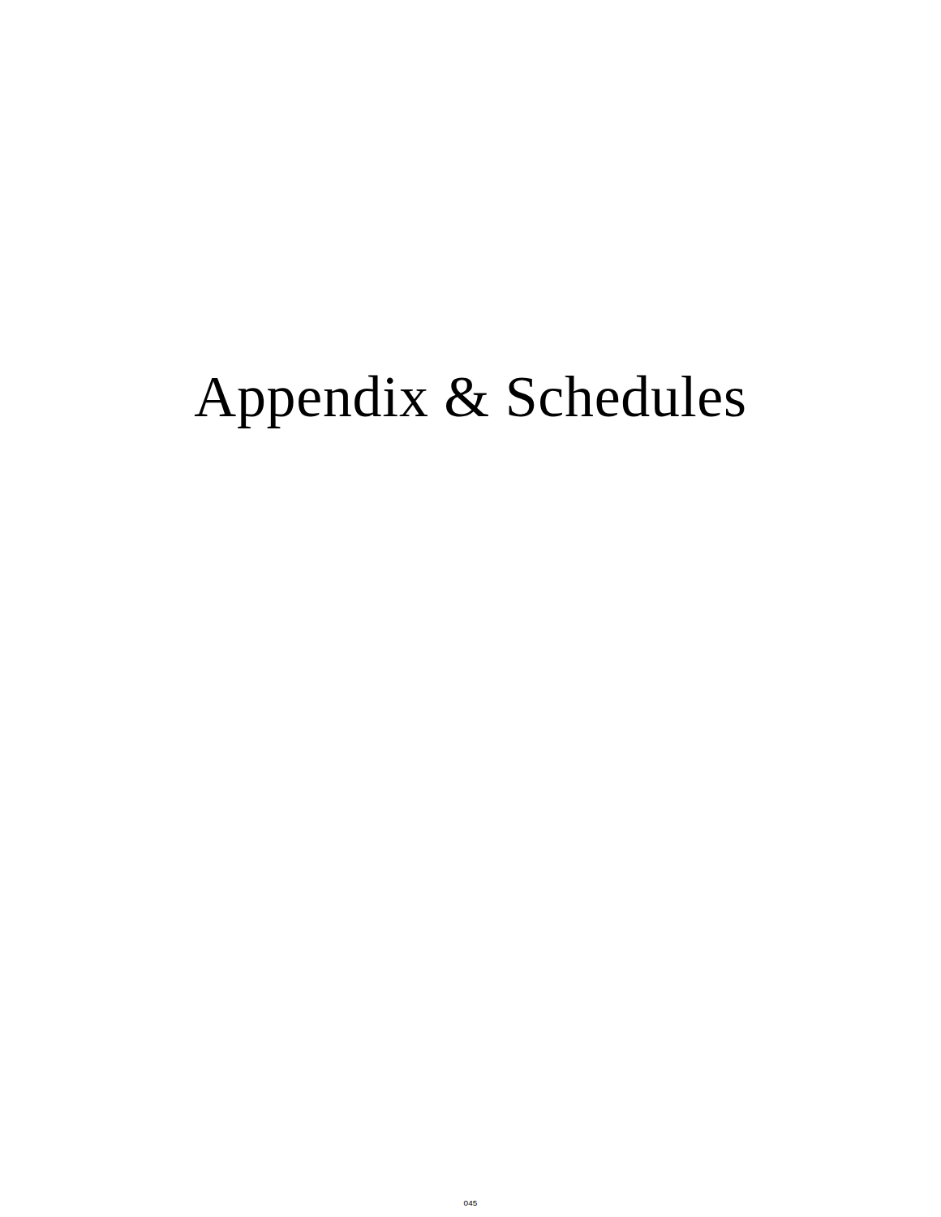Appendix & Schedules
045